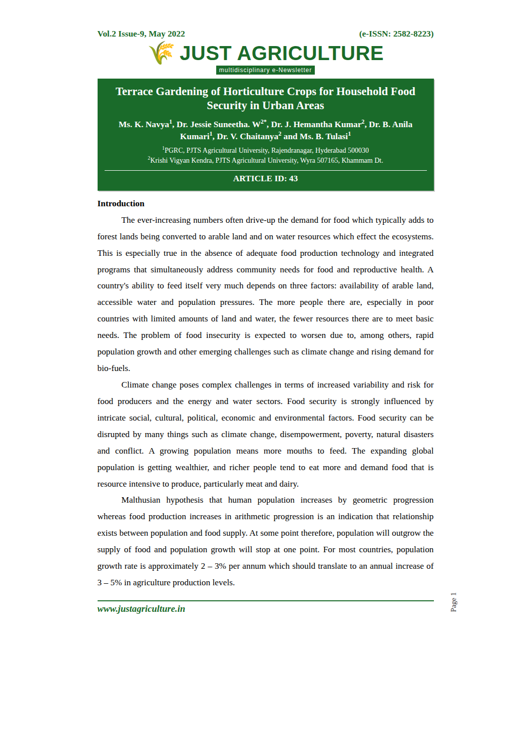Vol.2 Issue-9, May 2022 (e-ISSN: 2582-8223)
🌾 JUST AGRICULTURE
multidisciplinary e-Newsletter
Terrace Gardening of Horticulture Crops for Household Food Security in Urban Areas
Ms. K. Navya1, Dr. Jessie Suneetha. W2*, Dr. J. Hemantha Kumar2, Dr. B. Anila Kumari1, Dr. V. Chaitanya2 and Ms. B. Tulasi1
1PGRC, PJTS Agricultural University, Rajendranagar, Hyderabad 500030
2Krishi Vigyan Kendra, PJTS Agricultural University, Wyra 507165, Khammam Dt.
ARTICLE ID: 43
Introduction
The ever-increasing numbers often drive-up the demand for food which typically adds to forest lands being converted to arable land and on water resources which effect the ecosystems. This is especially true in the absence of adequate food production technology and integrated programs that simultaneously address community needs for food and reproductive health. A country's ability to feed itself very much depends on three factors: availability of arable land, accessible water and population pressures. The more people there are, especially in poor countries with limited amounts of land and water, the fewer resources there are to meet basic needs. The problem of food insecurity is expected to worsen due to, among others, rapid population growth and other emerging challenges such as climate change and rising demand for bio-fuels.
Climate change poses complex challenges in terms of increased variability and risk for food producers and the energy and water sectors. Food security is strongly influenced by intricate social, cultural, political, economic and environmental factors. Food security can be disrupted by many things such as climate change, disempowerment, poverty, natural disasters and conflict. A growing population means more mouths to feed. The expanding global population is getting wealthier, and richer people tend to eat more and demand food that is resource intensive to produce, particularly meat and dairy.
Malthusian hypothesis that human population increases by geometric progression whereas food production increases in arithmetic progression is an indication that relationship exists between population and food supply. At some point therefore, population will outgrow the supply of food and population growth will stop at one point. For most countries, population growth rate is approximately 2 – 3% per annum which should translate to an annual increase of 3 – 5% in agriculture production levels.
www.justagriculture.in
Page 1